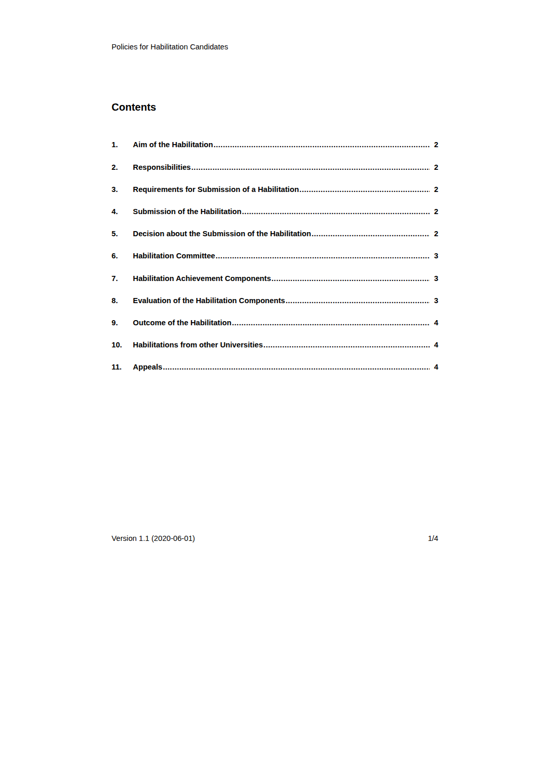Policies for Habilitation Candidates
Contents
1. Aim of the Habilitation .......................................................................................................... 2
2. Responsibilities ................................................................................................................. 2
3. Requirements for Submission of a Habilitation .................................................................... 2
4. Submission of the Habilitation ............................................................................................... 2
5. Decision about the Submission of the Habilitation .............................................................. 2
6. Habilitation Committee ......................................................................................................... 3
7. Habilitation Achievement Components ................................................................................. 3
8. Evaluation of the Habilitation Components ........................................................................... 3
9. Outcome of the Habilitation ................................................................................................... 4
10. Habilitations from other Universities ....................................................................................... 4
11. Appeals .............................................................................................................................. 4
Version 1.1 (2020-06-01) 1/4